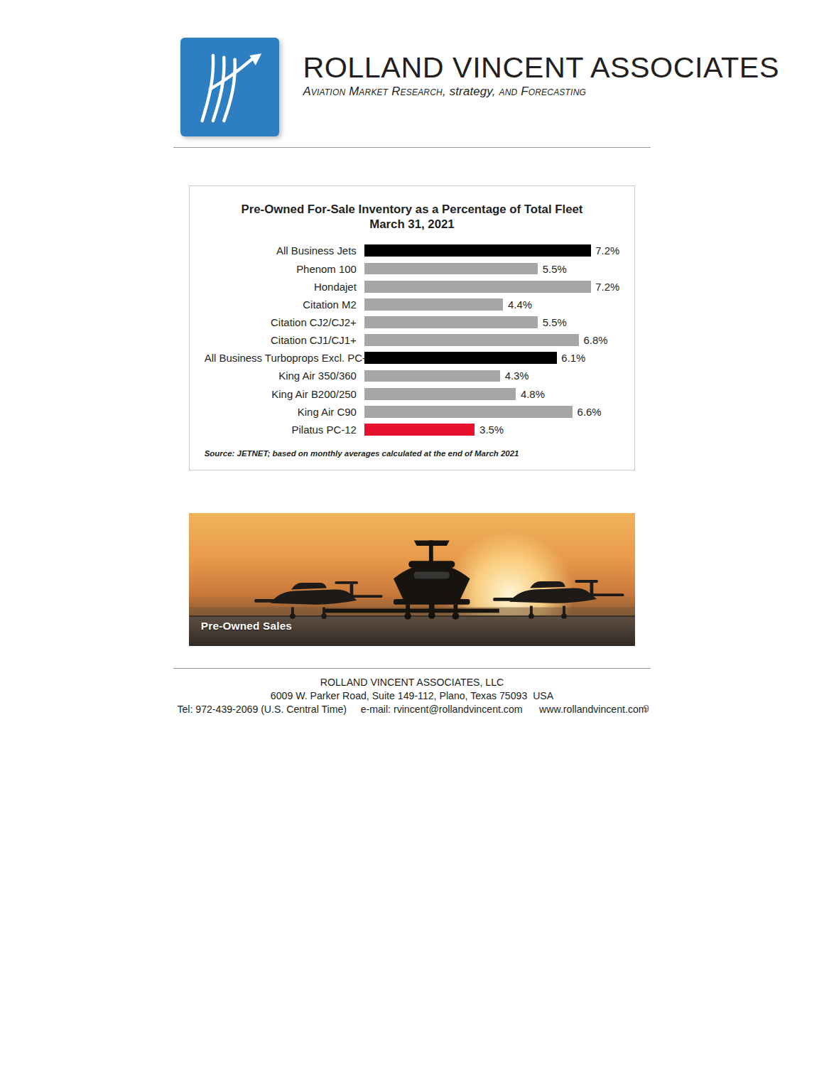ROLLAND VINCENT ASSOCIATES
Aviation Market Research, strategy, and Forecasting
Pre-Owned For-Sale Inventory as a Percentage of Total Fleet
March 31, 2021
All Business Jets
7.2%
Phenom 100
5.5%
Hondajet
7.2%
Citation M2
4.4%
Citation CJ2/CJ2+
5.5%
Citation CJ1/CJ1+
6.8%
All Business Turboprops Excl. PC-12
6.1%
King Air 350/360
4.3%
King Air B200/250
4.8%
King Air C90
6.6%
Pilatus PC-12
3.5%
Source: JETNET; based on monthly averages calculated at the end of March 2021
Pre-Owned Sales
ROLLAND VINCENT ASSOCIATES, LLC
6009 W. Parker Road, Suite 149-112, Plano, Texas 75093 USA
Tel: 972-439-2069 (U.S. Central Time) e-mail: rvincent@rollandvincent.com www.rollandvincent.com
9